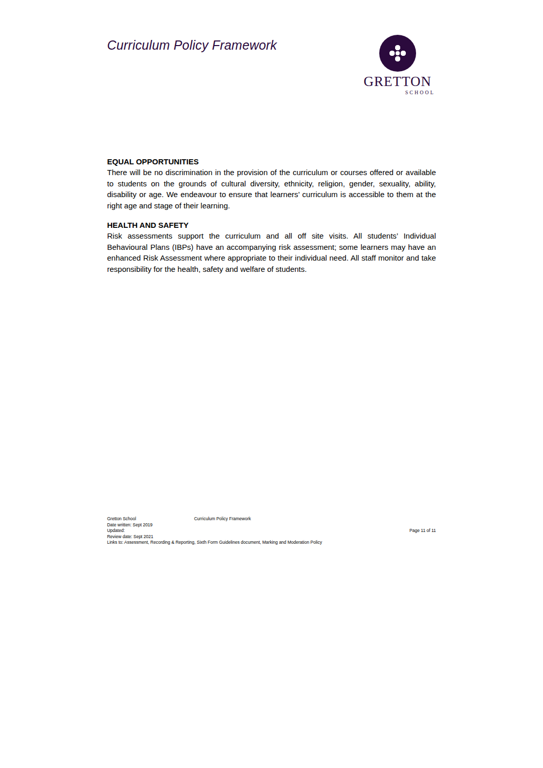Curriculum Policy Framework
GRETTON
SCHOOL
Equal Opportunities
There will be no discrimination in the provision of the curriculum or courses offered or available to students on the grounds of cultural diversity, ethnicity, religion, gender, sexuality, ability, disability or age. We endeavour to ensure that learners’ curriculum is accessible to them at the right age and stage of their learning.
Health and Safety
Risk assessments support the curriculum and all off site visits. All students’ Individual Behavioural Plans (IBPs) have an accompanying risk assessment; some learners may have an enhanced Risk Assessment where appropriate to their individual need. All staff monitor and take responsibility for the health, safety and welfare of students.
Gretton School Curriculum Policy Framework
Date written: Sept 2019
Updated:
Page 11 of 11
Review date: Sept 2021
Links to: Assessment, Recording & Reporting, Sixth Form Guidelines document, Marking and Moderation Policy